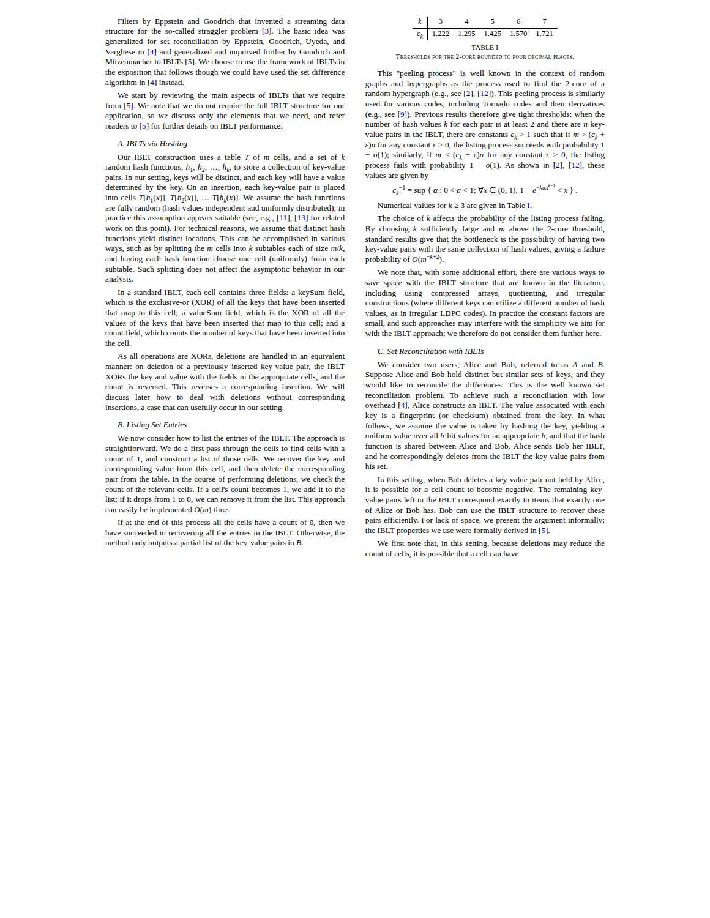Filters by Eppstein and Goodrich that invented a streaming data structure for the so-called straggler problem [3]. The basic idea was generalized for set reconciliation by Eppstein, Goodrich, Uyeda, and Varghese in [4] and generalized and improved further by Goodrich and Mitzenmacher to IBLTs [5]. We choose to use the framework of IBLTs in the exposition that follows though we could have used the set difference algorithm in [4] instead.
We start by reviewing the main aspects of IBLTs that we require from [5]. We note that we do not require the full IBLT structure for our application, so we discuss only the elements that we need, and refer readers to [5] for further details on IBLT performance.
A. IBLTs via Hashing
Our IBLT construction uses a table T of m cells, and a set of k random hash functions, h1, h2, …, hk, to store a collection of key-value pairs. In our setting, keys will be distinct, and each key will have a value determined by the key. On an insertion, each key-value pair is placed into cells T[h1(x)], T[h2(x)], … T[hk(x)]. We assume the hash functions are fully random (hash values independent and uniformly distributed); in practice this assumption appears suitable (see, e.g., [11], [13] for related work on this point). For technical reasons, we assume that distinct hash functions yield distinct locations. This can be accomplished in various ways, such as by splitting the m cells into k subtables each of size m/k, and having each hash function choose one cell (uniformly) from each subtable. Such splitting does not affect the asymptotic behavior in our analysis.
In a standard IBLT, each cell contains three fields: a keySum field, which is the exclusive-or (XOR) of all the keys that have been inserted that map to this cell; a valueSum field, which is the XOR of all the values of the keys that have been inserted that map to this cell; and a count field, which counts the number of keys that have been inserted into the cell.
As all operations are XORs, deletions are handled in an equivalent manner: on deletion of a previously inserted key-value pair, the IBLT XORs the key and value with the fields in the appropriate cells, and the count is reversed. This reverses a corresponding insertion. We will discuss later how to deal with deletions without corresponding insertions, a case that can usefully occur in our setting.
B. Listing Set Entries
We now consider how to list the entries of the IBLT. The approach is straightforward. We do a first pass through the cells to find cells with a count of 1, and construct a list of those cells. We recover the key and corresponding value from this cell, and then delete the corresponding pair from the table. In the course of performing deletions, we check the count of the relevant cells. If a cell's count becomes 1, we add it to the list; if it drops from 1 to 0, we can remove it from the list. This approach can easily be implemented O(m) time.
If at the end of this process all the cells have a count of 0, then we have succeeded in recovering all the entries in the IBLT. Otherwise, the method only outputs a partial list of the key-value pairs in B.
| k | 3 | 4 | 5 | 6 | 7 |
| c k | 1.222 | 1.295 | 1.425 | 1.570 | 1.721 |
TABLE I Thresholds for the 2-core rounded to four decimal places.
This "peeling process" is well known in the context of random graphs and hypergraphs as the process used to find the 2-core of a random hypergraph (e.g., see [2], [12]). This peeling process is similarly used for various codes, including Tornado codes and their derivatives (e.g., see [9]). Previous results therefore give tight thresholds: when the number of hash values k for each pair is at least 2 and there are n key-value pairs in the IBLT, there are constants ck > 1 such that if m > (ck + ε)n for any constant ε > 0, the listing process succeeds with probability 1 − o(1); similarly, if m < (ck − ε)n for any constant ε > 0, the listing process fails with probability 1 − o(1). As shown in [2], [12], these values are given by
ck−1 = sup { α : 0 < α < 1; ∀x ∈ (0, 1), 1 − e−kαxk−1 < x } .
Numerical values for k ≥ 3 are given in Table I.
The choice of k affects the probability of the listing process failing. By choosing k sufficiently large and m above the 2-core threshold, standard results give that the bottleneck is the possibility of having two key-value pairs with the same collection of hash values, giving a failure probability of O(m−k+2).
We note that, with some additional effort, there are various ways to save space with the IBLT structure that are known in the literature. including using compressed arrays, quotienting, and irregular constructions (where different keys can utilize a different number of hash values, as in irregular LDPC codes). In practice the constant factors are small, and such approaches may interfere with the simplicity we aim for with the IBLT approach; we therefore do not consider them further here.
C. Set Reconciliation with IBLTs
We consider two users, Alice and Bob, referred to as A and B. Suppose Alice and Bob hold distinct but similar sets of keys, and they would like to reconcile the differences. This is the well known set reconciliation problem. To achieve such a reconciliation with low overhead [4], Alice constructs an IBLT. The value associated with each key is a fingerprint (or checksum) obtained from the key. In what follows, we assume the value is taken by hashing the key, yielding a uniform value over all b-bit values for an appropriate b, and that the hash function is shared between Alice and Bob. Alice sends Bob her IBLT, and he correspondingly deletes from the IBLT the key-value pairs from his set.
In this setting, when Bob deletes a key-value pair not held by Alice, it is possible for a cell count to become negative. The remaining key-value pairs left in the IBLT correspond exactly to items that exactly one of Alice or Bob has. Bob can use the IBLT structure to recover these pairs efficiently. For lack of space, we present the argument informally; the IBLT properties we use were formally derived in [5].
We first note that, in this setting, because deletions may reduce the count of cells, it is possible that a cell can have